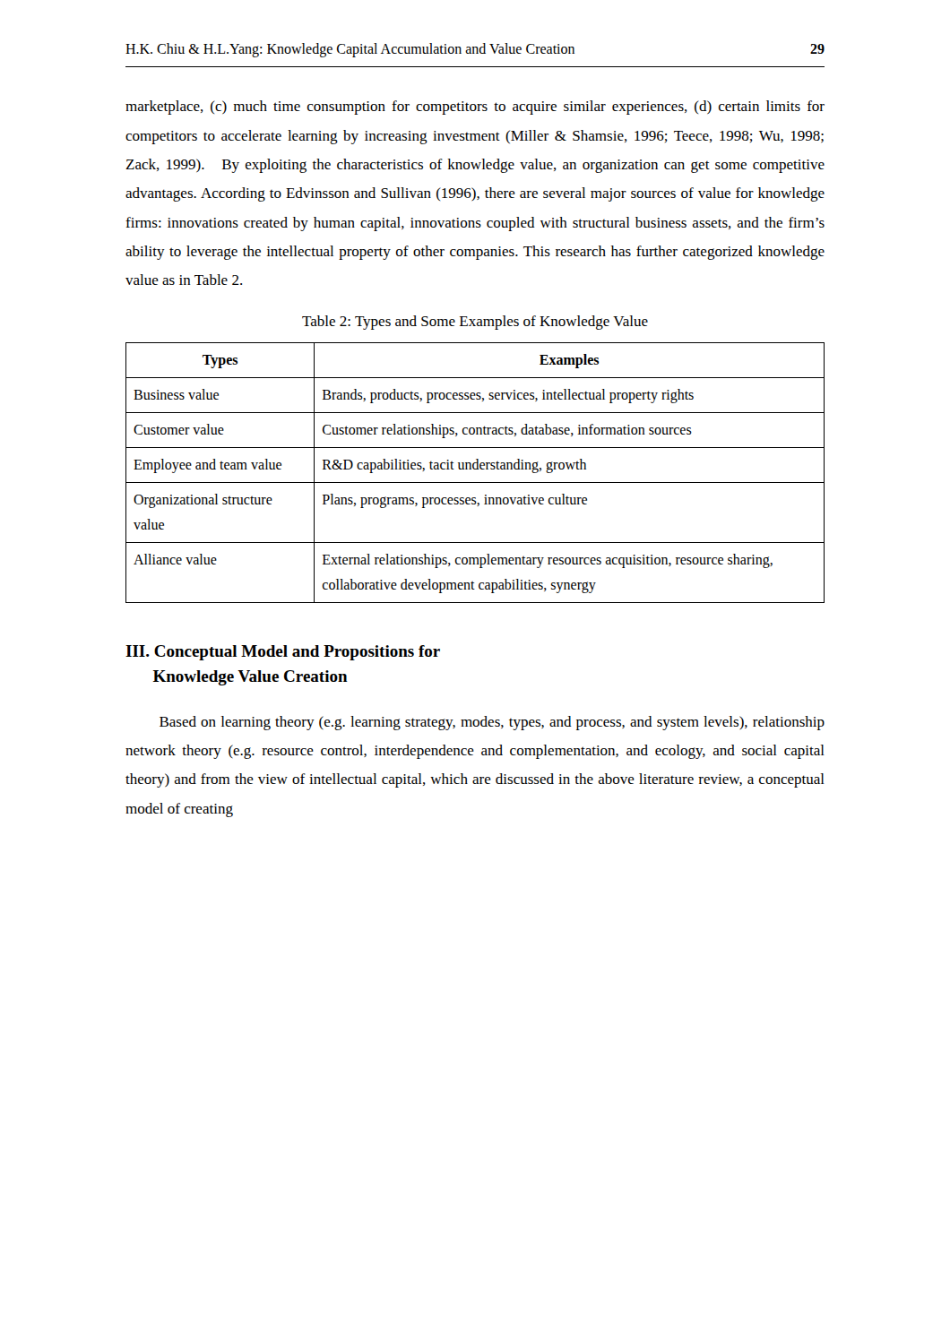H.K. Chiu & H.L.Yang: Knowledge Capital Accumulation and Value Creation 29
marketplace, (c) much time consumption for competitors to acquire similar experiences, (d) certain limits for competitors to accelerate learning by increasing investment (Miller & Shamsie, 1996; Teece, 1998; Wu, 1998; Zack, 1999). By exploiting the characteristics of knowledge value, an organization can get some competitive advantages. According to Edvinsson and Sullivan (1996), there are several major sources of value for knowledge firms: innovations created by human capital, innovations coupled with structural business assets, and the firm’s ability to leverage the intellectual property of other companies. This research has further categorized knowledge value as in Table 2.
Table 2: Types and Some Examples of Knowledge Value
| Types | Examples |
| --- | --- |
| Business value | Brands, products, processes, services, intellectual property rights |
| Customer value | Customer relationships, contracts, database, information sources |
| Employee and team value | R&D capabilities, tacit understanding, growth |
| Organizational structure value | Plans, programs, processes, innovative culture |
| Alliance value | External relationships, complementary resources acquisition, resource sharing, collaborative development capabilities, synergy |
III. Conceptual Model and Propositions forKnowledge Value Creation
Based on learning theory (e.g. learning strategy, modes, types, and process, and system levels), relationship network theory (e.g. resource control, interdependence and complementation, and ecology, and social capital theory) and from the view of intellectual capital, which are discussed in the above literature review, a conceptual model of creating